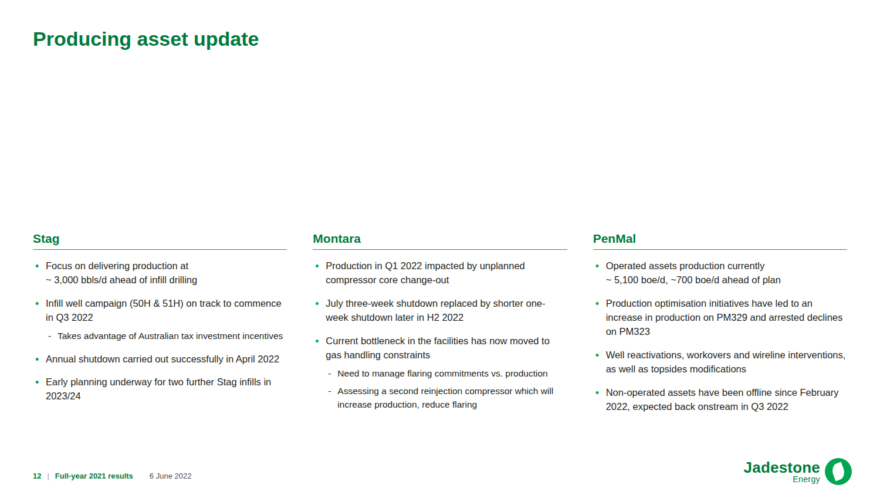Producing asset update
Stag
Focus on delivering production at
~ 3,000 bbls/d ahead of infill drilling
Infill well campaign (50H & 51H) on track to commence in Q3 2022
Takes advantage of Australian tax investment incentives
Annual shutdown carried out successfully in April 2022
Early planning underway for two further Stag infills in 2023/24
Montara
Production in Q1 2022 impacted by unplanned compressor core change-out
July three-week shutdown replaced by shorter one-week shutdown later in H2 2022
Current bottleneck in the facilities has now moved to gas handling constraints
Need to manage flaring commitments vs. production
Assessing a second reinjection compressor which will increase production, reduce flaring
PenMal
Operated assets production currently
~ 5,100 boe/d, ~700 boe/d ahead of plan
Production optimisation initiatives have led to an increase in production on PM329 and arrested declines on PM323
Well reactivations, workovers and wireline interventions, as well as topsides modifications
Non-operated assets have been offline since February 2022, expected back onstream in Q3 2022
12 | Full-year 2021 results 6 June 2022
Jadestone
Energy